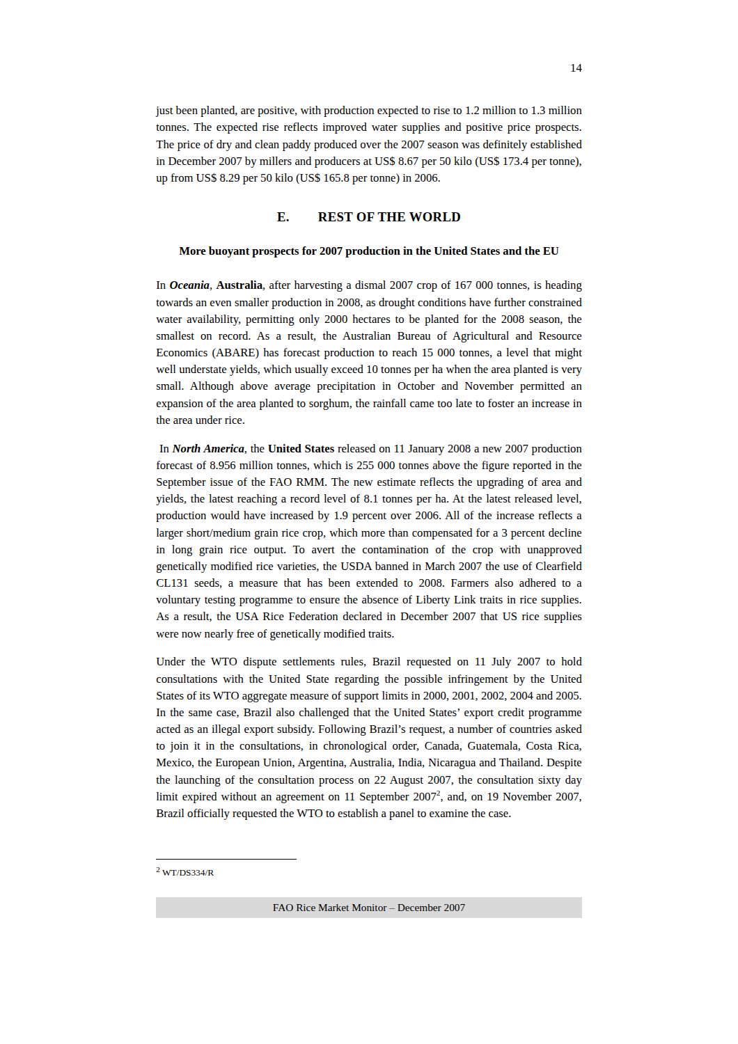14
just been planted, are positive, with production expected to rise to 1.2 million to 1.3 million tonnes. The expected rise reflects improved water supplies and positive price prospects. The price of dry and clean paddy produced over the 2007 season was definitely established in December 2007 by millers and producers at US$ 8.67 per 50 kilo (US$ 173.4 per tonne), up from US$ 8.29 per 50 kilo (US$ 165.8 per tonne) in 2006.
E. REST OF THE WORLD
More buoyant prospects for 2007 production in the United States and the EU
In Oceania, Australia, after harvesting a dismal 2007 crop of 167 000 tonnes, is heading towards an even smaller production in 2008, as drought conditions have further constrained water availability, permitting only 2000 hectares to be planted for the 2008 season, the smallest on record. As a result, the Australian Bureau of Agricultural and Resource Economics (ABARE) has forecast production to reach 15 000 tonnes, a level that might well understate yields, which usually exceed 10 tonnes per ha when the area planted is very small. Although above average precipitation in October and November permitted an expansion of the area planted to sorghum, the rainfall came too late to foster an increase in the area under rice.
In North America, the United States released on 11 January 2008 a new 2007 production forecast of 8.956 million tonnes, which is 255 000 tonnes above the figure reported in the September issue of the FAO RMM. The new estimate reflects the upgrading of area and yields, the latest reaching a record level of 8.1 tonnes per ha. At the latest released level, production would have increased by 1.9 percent over 2006. All of the increase reflects a larger short/medium grain rice crop, which more than compensated for a 3 percent decline in long grain rice output. To avert the contamination of the crop with unapproved genetically modified rice varieties, the USDA banned in March 2007 the use of Clearfield CL131 seeds, a measure that has been extended to 2008. Farmers also adhered to a voluntary testing programme to ensure the absence of Liberty Link traits in rice supplies. As a result, the USA Rice Federation declared in December 2007 that US rice supplies were now nearly free of genetically modified traits.
Under the WTO dispute settlements rules, Brazil requested on 11 July 2007 to hold consultations with the United State regarding the possible infringement by the United States of its WTO aggregate measure of support limits in 2000, 2001, 2002, 2004 and 2005. In the same case, Brazil also challenged that the United States’ export credit programme acted as an illegal export subsidy. Following Brazil’s request, a number of countries asked to join it in the consultations, in chronological order, Canada, Guatemala, Costa Rica, Mexico, the European Union, Argentina, Australia, India, Nicaragua and Thailand. Despite the launching of the consultation process on 22 August 2007, the consultation sixty day limit expired without an agreement on 11 September 20072, and, on 19 November 2007, Brazil officially requested the WTO to establish a panel to examine the case.
2 WT/DS334/R
FAO Rice Market Monitor – December 2007